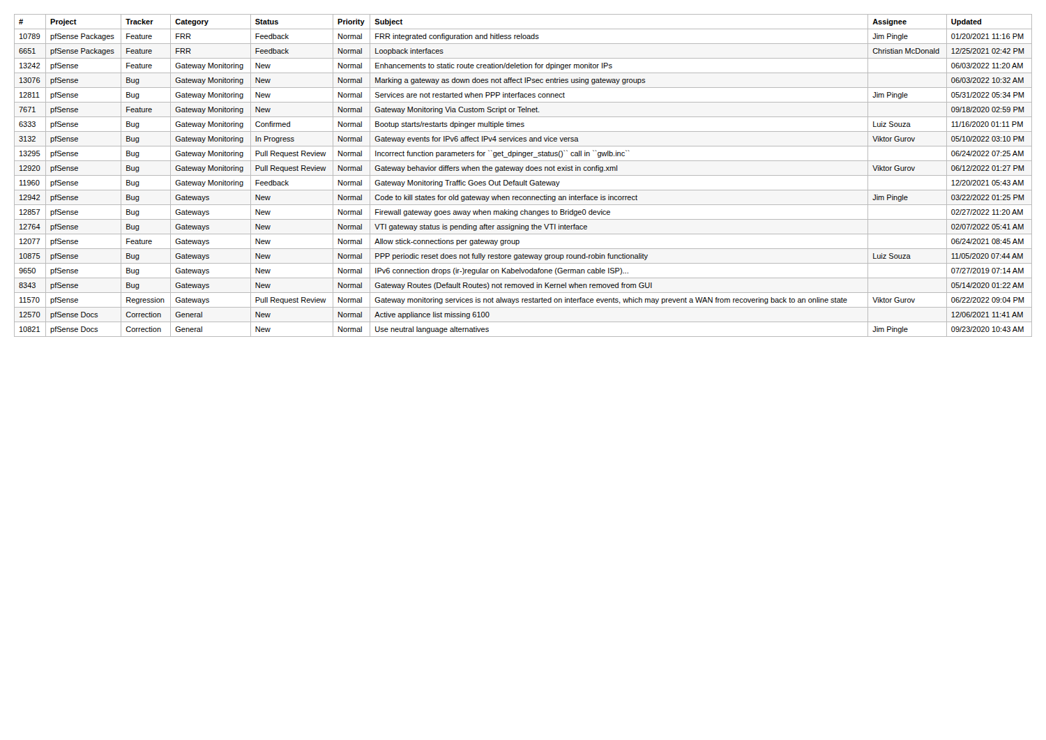Redmine issue list
| # | Project | Tracker | Category | Status | Priority | Subject | Assignee | Updated |
| --- | --- | --- | --- | --- | --- | --- | --- | --- |
| 10789 | pfSense Packages | Feature | FRR | Feedback | Normal | FRR integrated configuration and hitless reloads | Jim Pingle | 01/20/2021 11:16 PM |
| 6651 | pfSense Packages | Feature | FRR | Feedback | Normal | Loopback interfaces | Christian McDonald | 12/25/2021 02:42 PM |
| 13242 | pfSense | Feature | Gateway Monitoring | New | Normal | Enhancements to static route creation/deletion for dpinger monitor IPs | | 06/03/2022 11:20 AM |
| 13076 | pfSense | Bug | Gateway Monitoring | New | Normal | Marking a gateway as down does not affect IPsec entries using gateway groups | | 06/03/2022 10:32 AM |
| 12811 | pfSense | Bug | Gateway Monitoring | New | Normal | Services are not restarted when PPP interfaces connect | Jim Pingle | 05/31/2022 05:34 PM |
| 7671 | pfSense | Feature | Gateway Monitoring | New | Normal | Gateway Monitoring Via Custom Script or Telnet. | | 09/18/2020 02:59 PM |
| 6333 | pfSense | Bug | Gateway Monitoring | Confirmed | Normal | Bootup starts/restarts dpinger multiple times | Luiz Souza | 11/16/2020 01:11 PM |
| 3132 | pfSense | Bug | Gateway Monitoring | In Progress | Normal | Gateway events for IPv6 affect IPv4 services and vice versa | Viktor Gurov | 05/10/2022 03:10 PM |
| 13295 | pfSense | Bug | Gateway Monitoring | Pull Request Review | Normal | Incorrect function parameters for ``get_dpinger_status()`` call in ``gwlb.inc`` | | 06/24/2022 07:25 AM |
| 12920 | pfSense | Bug | Gateway Monitoring | Pull Request Review | Normal | Gateway behavior differs when the gateway does not exist in config.xml | Viktor Gurov | 06/12/2022 01:27 PM |
| 11960 | pfSense | Bug | Gateway Monitoring | Feedback | Normal | Gateway Monitoring Traffic Goes Out Default Gateway | | 12/20/2021 05:43 AM |
| 12942 | pfSense | Bug | Gateways | New | Normal | Code to kill states for old gateway when reconnecting an interface is incorrect | Jim Pingle | 03/22/2022 01:25 PM |
| 12857 | pfSense | Bug | Gateways | New | Normal | Firewall gateway goes away when making changes to Bridge0 device | | 02/27/2022 11:20 AM |
| 12764 | pfSense | Bug | Gateways | New | Normal | VTI gateway status is pending after assigning the VTI interface | | 02/07/2022 05:41 AM |
| 12077 | pfSense | Feature | Gateways | New | Normal | Allow stick-connections per gateway group | | 06/24/2021 08:45 AM |
| 10875 | pfSense | Bug | Gateways | New | Normal | PPP periodic reset does not fully restore gateway group round-robin functionality | Luiz Souza | 11/05/2020 07:44 AM |
| 9650 | pfSense | Bug | Gateways | New | Normal | IPv6 connection drops (ir-)regular on Kabelvodafone (German cable ISP)... | | 07/27/2019 07:14 AM |
| 8343 | pfSense | Bug | Gateways | New | Normal | Gateway Routes (Default Routes) not removed in Kernel when removed from GUI | | 05/14/2020 01:22 AM |
| 11570 | pfSense | Regression | Gateways | Pull Request Review | Normal | Gateway monitoring services is not always restarted on interface events, which may prevent a WAN from recovering back to an online state | Viktor Gurov | 06/22/2022 09:04 PM |
| 12570 | pfSense Docs | Correction | General | New | Normal | Active appliance list missing 6100 | | 12/06/2021 11:41 AM |
| 10821 | pfSense Docs | Correction | General | New | Normal | Use neutral language alternatives | Jim Pingle | 09/23/2020 10:43 AM |